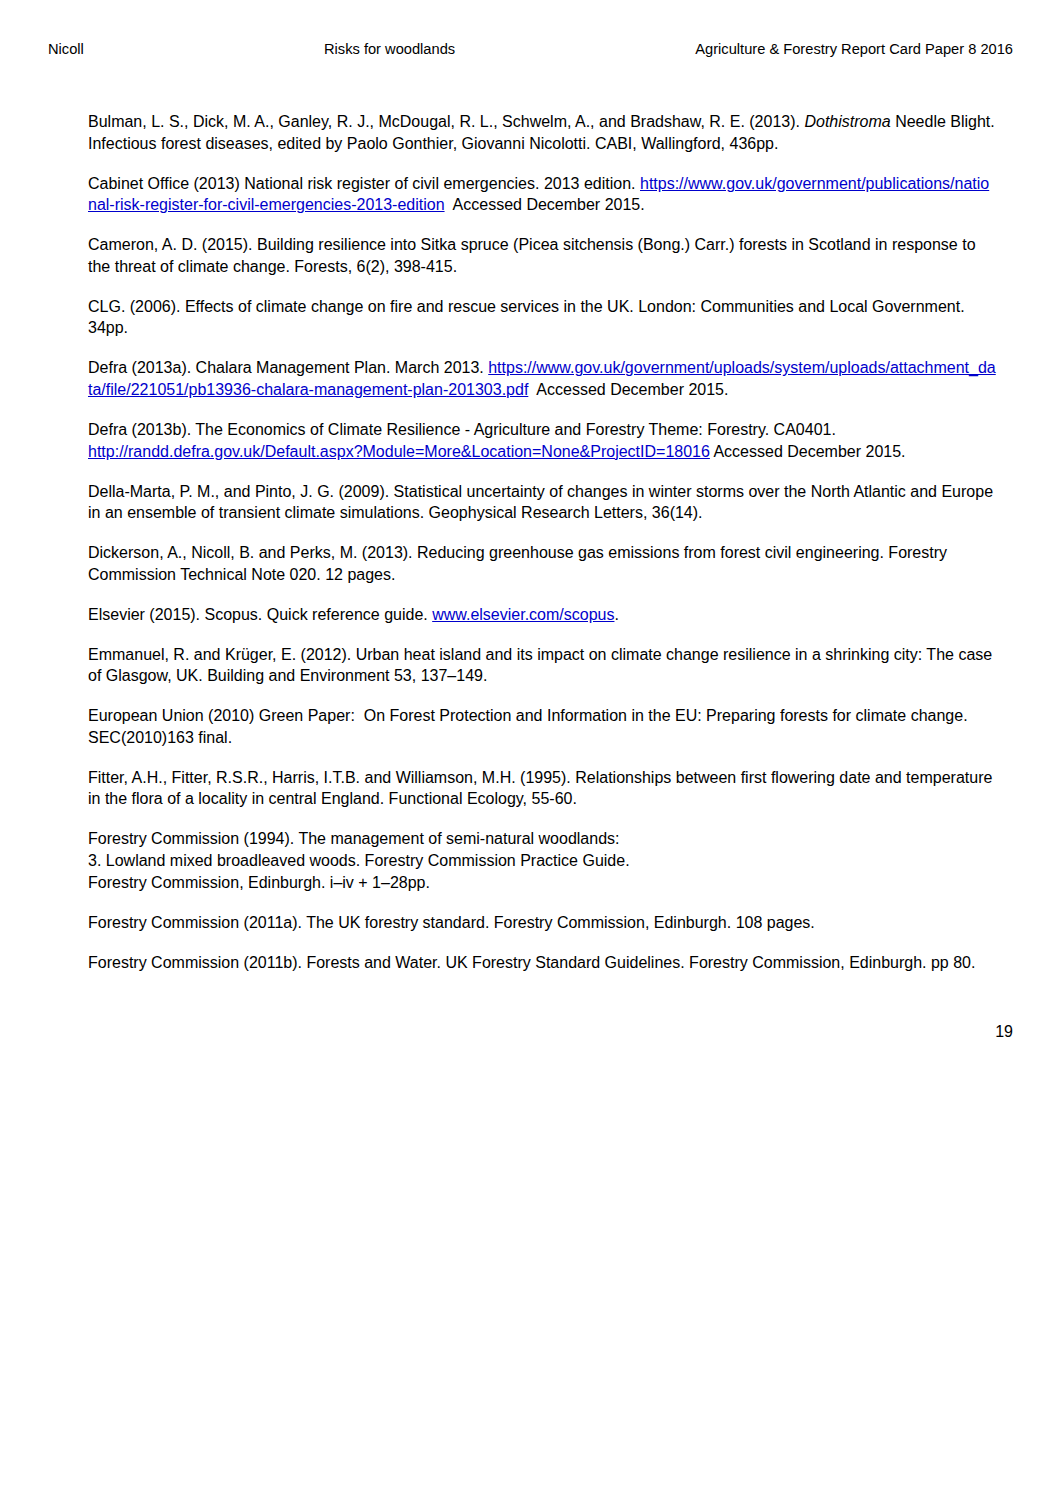Nicoll
Risks for woodlands
Agriculture & Forestry Report Card Paper 8 2016
Bulman, L. S., Dick, M. A., Ganley, R. J., McDougal, R. L., Schwelm, A., and Bradshaw, R. E. (2013). Dothistroma Needle Blight. Infectious forest diseases, edited by Paolo Gonthier, Giovanni Nicolotti. CABI, Wallingford, 436pp.
Cabinet Office (2013) National risk register of civil emergencies. 2013 edition. https://www.gov.uk/government/publications/national-risk-register-for-civil-emergencies-2013-edition Accessed December 2015.
Cameron, A. D. (2015). Building resilience into Sitka spruce (Picea sitchensis (Bong.) Carr.) forests in Scotland in response to the threat of climate change. Forests, 6(2), 398-415.
CLG. (2006). Effects of climate change on fire and rescue services in the UK. London: Communities and Local Government. 34pp.
Defra (2013a). Chalara Management Plan. March 2013. https://www.gov.uk/government/uploads/system/uploads/attachment_data/file/221051/pb13936-chalara-management-plan-201303.pdf Accessed December 2015.
Defra (2013b). The Economics of Climate Resilience - Agriculture and Forestry Theme: Forestry. CA0401.
http://randd.defra.gov.uk/Default.aspx?Module=More&Location=None&ProjectID=18016 Accessed December 2015.
Della‐Marta, P. M., and Pinto, J. G. (2009). Statistical uncertainty of changes in winter storms over the North Atlantic and Europe in an ensemble of transient climate simulations. Geophysical Research Letters, 36(14).
Dickerson, A., Nicoll, B. and Perks, M. (2013). Reducing greenhouse gas emissions from forest civil engineering. Forestry Commission Technical Note 020. 12 pages.
Elsevier (2015). Scopus. Quick reference guide. www.elsevier.com/scopus.
Emmanuel, R. and Krüger, E. (2012). Urban heat island and its impact on climate change resilience in a shrinking city: The case of Glasgow, UK. Building and Environment 53, 137–149.
European Union (2010) Green Paper: On Forest Protection and Information in the EU: Preparing forests for climate change. SEC(2010)163 final.
Fitter, A.H., Fitter, R.S.R., Harris, I.T.B. and Williamson, M.H. (1995). Relationships between first flowering date and temperature in the flora of a locality in central England. Functional Ecology, 55-60.
Forestry Commission (1994). The management of semi-natural woodlands:
3. Lowland mixed broadleaved woods. Forestry Commission Practice Guide.
Forestry Commission, Edinburgh. i–iv + 1–28pp.
Forestry Commission (2011a). The UK forestry standard. Forestry Commission, Edinburgh. 108 pages.
Forestry Commission (2011b). Forests and Water. UK Forestry Standard Guidelines. Forestry Commission, Edinburgh. pp 80.
19